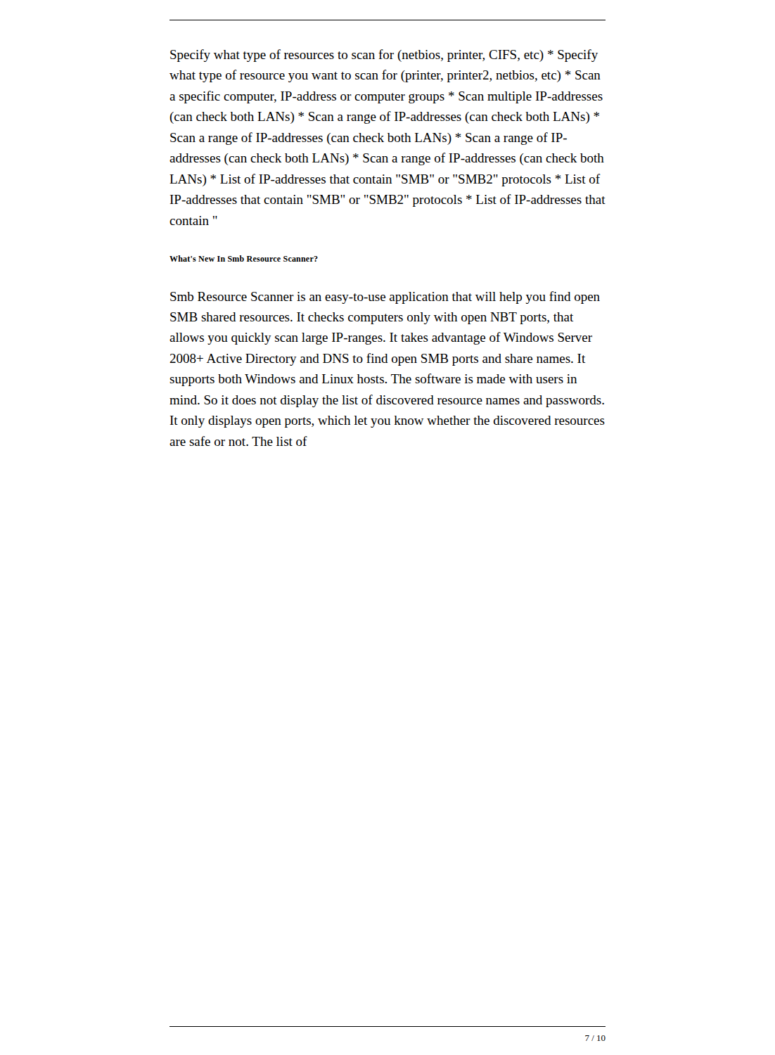Specify what type of resources to scan for (netbios, printer, CIFS, etc) * Specify what type of resource you want to scan for (printer, printer2, netbios, etc) * Scan a specific computer, IP-address or computer groups * Scan multiple IP-addresses (can check both LANs) * Scan a range of IP-addresses (can check both LANs) * Scan a range of IP-addresses (can check both LANs) * Scan a range of IP-addresses (can check both LANs) * Scan a range of IP-addresses (can check both LANs) * List of IP-addresses that contain "SMB" or "SMB2" protocols * List of IP-addresses that contain "SMB" or "SMB2" protocols * List of IP-addresses that contain "
What's New In Smb Resource Scanner?
Smb Resource Scanner is an easy-to-use application that will help you find open SMB shared resources. It checks computers only with open NBT ports, that allows you quickly scan large IP-ranges. It takes advantage of Windows Server 2008+ Active Directory and DNS to find open SMB ports and share names. It supports both Windows and Linux hosts. The software is made with users in mind. So it does not display the list of discovered resource names and passwords. It only displays open ports, which let you know whether the discovered resources are safe or not. The list of
7 / 10